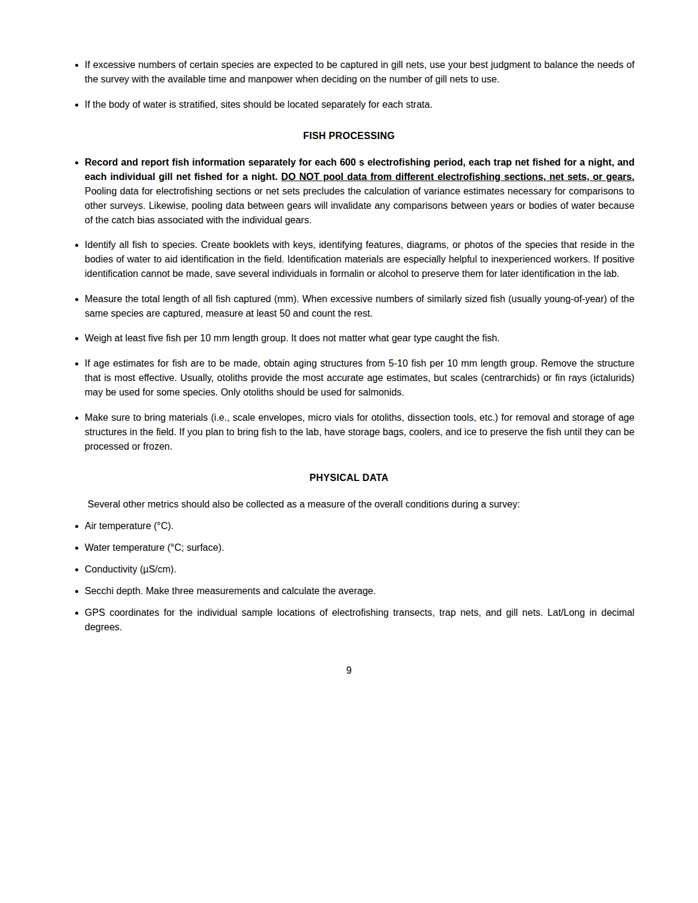If excessive numbers of certain species are expected to be captured in gill nets, use your best judgment to balance the needs of the survey with the available time and manpower when deciding on the number of gill nets to use.
If the body of water is stratified, sites should be located separately for each strata.
FISH PROCESSING
Record and report fish information separately for each 600 s electrofishing period, each trap net fished for a night, and each individual gill net fished for a night. DO NOT pool data from different electrofishing sections, net sets, or gears. Pooling data for electrofishing sections or net sets precludes the calculation of variance estimates necessary for comparisons to other surveys. Likewise, pooling data between gears will invalidate any comparisons between years or bodies of water because of the catch bias associated with the individual gears.
Identify all fish to species. Create booklets with keys, identifying features, diagrams, or photos of the species that reside in the bodies of water to aid identification in the field. Identification materials are especially helpful to inexperienced workers. If positive identification cannot be made, save several individuals in formalin or alcohol to preserve them for later identification in the lab.
Measure the total length of all fish captured (mm). When excessive numbers of similarly sized fish (usually young-of-year) of the same species are captured, measure at least 50 and count the rest.
Weigh at least five fish per 10 mm length group. It does not matter what gear type caught the fish.
If age estimates for fish are to be made, obtain aging structures from 5-10 fish per 10 mm length group. Remove the structure that is most effective. Usually, otoliths provide the most accurate age estimates, but scales (centrarchids) or fin rays (ictalurids) may be used for some species. Only otoliths should be used for salmonids.
Make sure to bring materials (i.e., scale envelopes, micro vials for otoliths, dissection tools, etc.) for removal and storage of age structures in the field. If you plan to bring fish to the lab, have storage bags, coolers, and ice to preserve the fish until they can be processed or frozen.
PHYSICAL DATA
Several other metrics should also be collected as a measure of the overall conditions during a survey:
Air temperature (°C).
Water temperature (°C; surface).
Conductivity (µS/cm).
Secchi depth. Make three measurements and calculate the average.
GPS coordinates for the individual sample locations of electrofishing transects, trap nets, and gill nets. Lat/Long in decimal degrees.
9